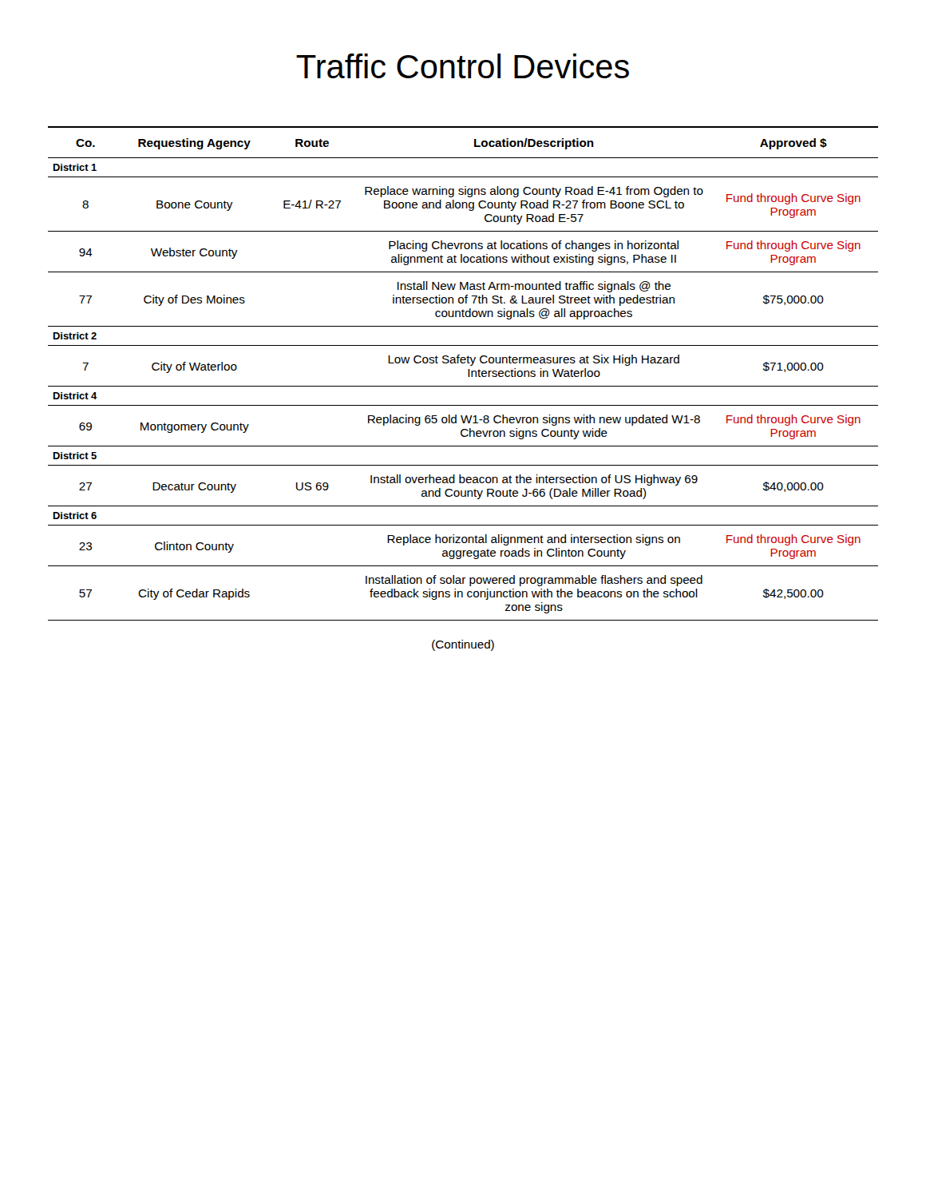Traffic Control Devices
| Co. | Requesting Agency | Route | Location/Description | Approved $ |
| --- | --- | --- | --- | --- |
| District 1 |
| 8 | Boone County | E-41/ R-27 | Replace warning signs along County Road E-41 from Ogden to Boone and along County Road R-27 from Boone SCL to County Road E-57 | Fund through Curve Sign Program |
| 94 | Webster County | | Placing Chevrons at locations of changes in horizontal alignment at locations without existing signs, Phase II | Fund through Curve Sign Program |
| 77 | City of Des Moines | | Install New Mast Arm-mounted traffic signals @ the intersection of 7th St. & Laurel Street with pedestrian countdown signals @ all approaches | $75,000.00 |
| District 2 |
| 7 | City of Waterloo | | Low Cost Safety Countermeasures at Six High Hazard Intersections in Waterloo | $71,000.00 |
| District 4 |
| 69 | Montgomery County | | Replacing 65 old W1-8 Chevron signs with new updated W1-8 Chevron signs County wide | Fund through Curve Sign Program |
| District 5 |
| 27 | Decatur County | US 69 | Install overhead beacon at the intersection of US Highway 69 and County Route J-66 (Dale Miller Road) | $40,000.00 |
| District 6 |
| 23 | Clinton County | | Replace horizontal alignment and intersection signs on aggregate roads in Clinton County | Fund through Curve Sign Program |
| 57 | City of Cedar Rapids | | Installation of solar powered programmable flashers and speed feedback signs in conjunction with the beacons on the school zone signs | $42,500.00 |
(Continued)